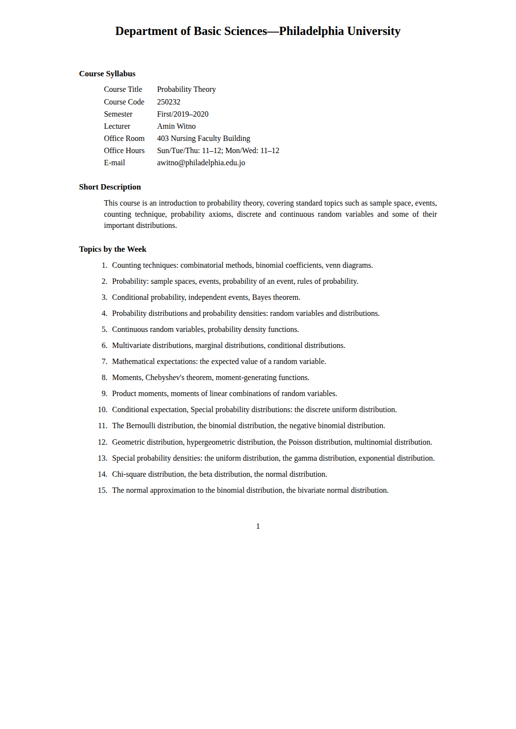Department of Basic Sciences—Philadelphia University
Course Syllabus
| Course Title | Probability Theory |
| Course Code | 250232 |
| Semester | First/2019–2020 |
| Lecturer | Amin Witno |
| Office Room | 403 Nursing Faculty Building |
| Office Hours | Sun/Tue/Thu: 11–12; Mon/Wed: 11–12 |
| E-mail | awitno@philadelphia.edu.jo |
Short Description
This course is an introduction to probability theory, covering standard topics such as sample space, events, counting technique, probability axioms, discrete and continuous random variables and some of their important distributions.
Topics by the Week
Counting techniques: combinatorial methods, binomial coefficients, venn diagrams.
Probability: sample spaces, events, probability of an event, rules of probability.
Conditional probability, independent events, Bayes theorem.
Probability distributions and probability densities: random variables and distributions.
Continuous random variables, probability density functions.
Multivariate distributions, marginal distributions, conditional distributions.
Mathematical expectations: the expected value of a random variable.
Moments, Chebyshev's theorem, moment-generating functions.
Product moments, moments of linear combinations of random variables.
Conditional expectation, Special probability distributions: the discrete uniform distribution.
The Bernoulli distribution, the binomial distribution, the negative binomial distribution.
Geometric distribution, hypergeometric distribution, the Poisson distribution, multinomial distribution.
Special probability densities: the uniform distribution, the gamma distribution, exponential distribution.
Chi-square distribution, the beta distribution, the normal distribution.
The normal approximation to the binomial distribution, the bivariate normal distribution.
1